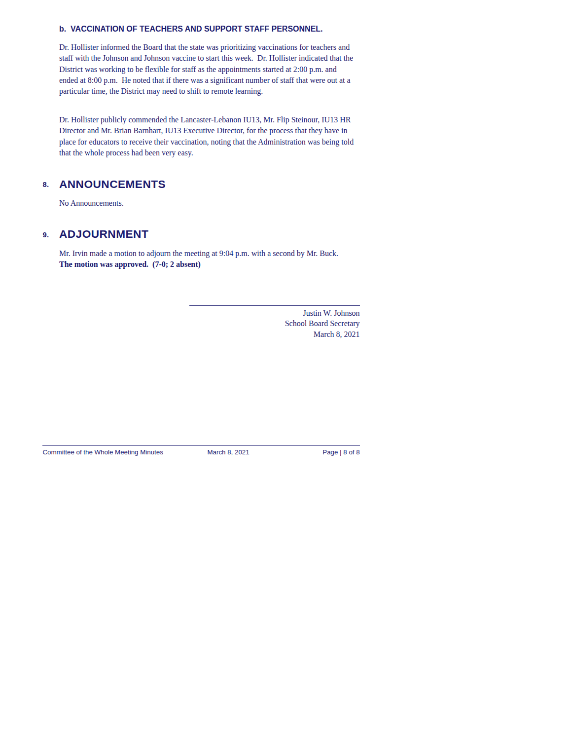b. VACCINATION OF TEACHERS AND SUPPORT STAFF PERSONNEL.
Dr. Hollister informed the Board that the state was prioritizing vaccinations for teachers and staff with the Johnson and Johnson vaccine to start this week. Dr. Hollister indicated that the District was working to be flexible for staff as the appointments started at 2:00 p.m. and ended at 8:00 p.m. He noted that if there was a significant number of staff that were out at a particular time, the District may need to shift to remote learning.
Dr. Hollister publicly commended the Lancaster-Lebanon IU13, Mr. Flip Steinour, IU13 HR Director and Mr. Brian Barnhart, IU13 Executive Director, for the process that they have in place for educators to receive their vaccination, noting that the Administration was being told that the whole process had been very easy.
8. ANNOUNCEMENTS
No Announcements.
9. ADJOURNMENT
Mr. Irvin made a motion to adjourn the meeting at 9:04 p.m. with a second by Mr. Buck.
The motion was approved. (7-0; 2 absent)
Justin W. Johnson
School Board Secretary
March 8, 2021
Committee of the Whole Meeting Minutes
March 8, 2021
Page | 8 of 8